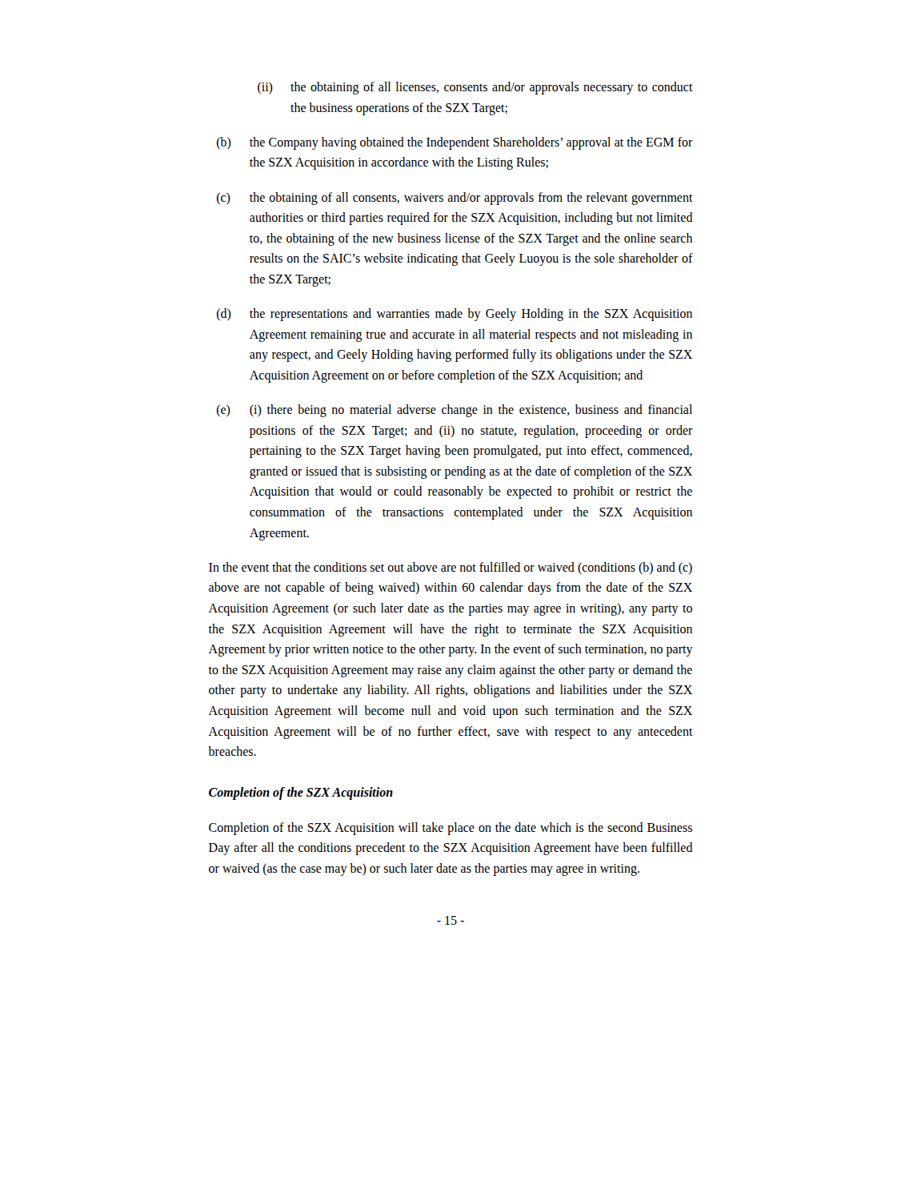(ii)
the obtaining of all licenses, consents and/or approvals necessary to conduct the business operations of the SZX Target;
(b)
the Company having obtained the Independent Shareholders’ approval at the EGM for the SZX Acquisition in accordance with the Listing Rules;
(c)
the obtaining of all consents, waivers and/or approvals from the relevant government authorities or third parties required for the SZX Acquisition, including but not limited to, the obtaining of the new business license of the SZX Target and the online search results on the SAIC’s website indicating that Geely Luoyou is the sole shareholder of the SZX Target;
(d)
the representations and warranties made by Geely Holding in the SZX Acquisition Agreement remaining true and accurate in all material respects and not misleading in any respect, and Geely Holding having performed fully its obligations under the SZX Acquisition Agreement on or before completion of the SZX Acquisition; and
(e)
(i) there being no material adverse change in the existence, business and financial positions of the SZX Target; and (ii) no statute, regulation, proceeding or order pertaining to the SZX Target having been promulgated, put into effect, commenced, granted or issued that is subsisting or pending as at the date of completion of the SZX Acquisition that would or could reasonably be expected to prohibit or restrict the consummation of the transactions contemplated under the SZX Acquisition Agreement.
In the event that the conditions set out above are not fulfilled or waived (conditions (b) and (c) above are not capable of being waived) within 60 calendar days from the date of the SZX Acquisition Agreement (or such later date as the parties may agree in writing), any party to the SZX Acquisition Agreement will have the right to terminate the SZX Acquisition Agreement by prior written notice to the other party. In the event of such termination, no party to the SZX Acquisition Agreement may raise any claim against the other party or demand the other party to undertake any liability. All rights, obligations and liabilities under the SZX Acquisition Agreement will become null and void upon such termination and the SZX Acquisition Agreement will be of no further effect, save with respect to any antecedent breaches.
Completion of the SZX Acquisition
Completion of the SZX Acquisition will take place on the date which is the second Business Day after all the conditions precedent to the SZX Acquisition Agreement have been fulfilled or waived (as the case may be) or such later date as the parties may agree in writing.
- 15 -